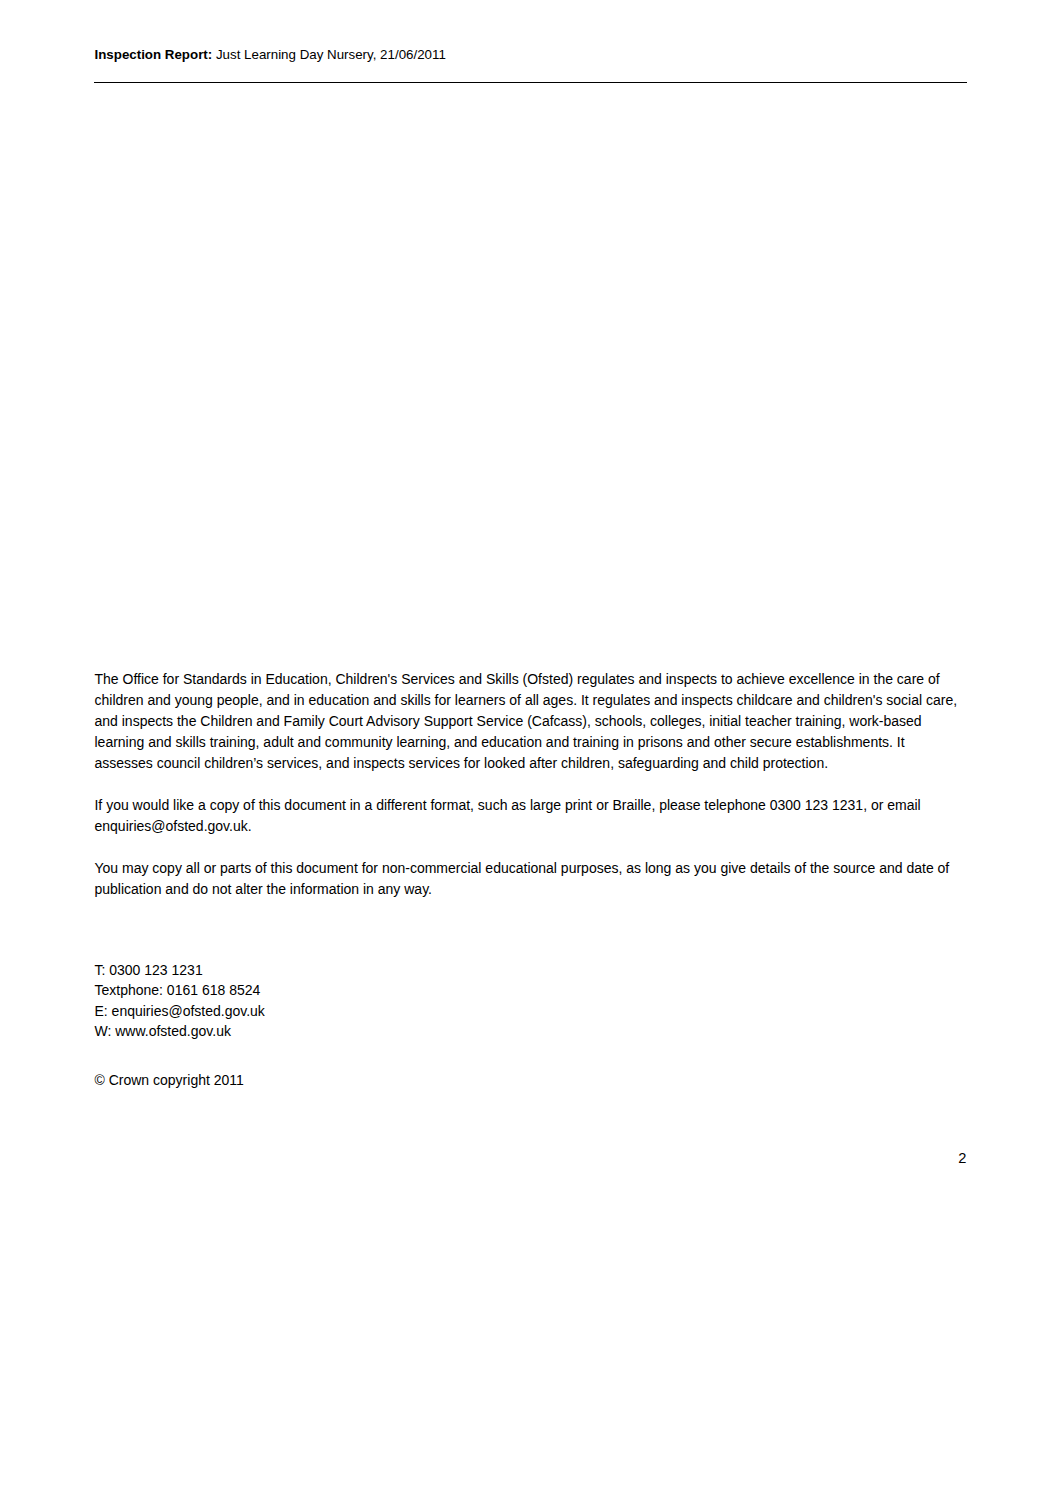Inspection Report: Just Learning Day Nursery, 21/06/2011
The Office for Standards in Education, Children's Services and Skills (Ofsted) regulates and inspects to achieve excellence in the care of children and young people, and in education and skills for learners of all ages. It regulates and inspects childcare and children's social care, and inspects the Children and Family Court Advisory Support Service (Cafcass), schools, colleges, initial teacher training, work-based learning and skills training, adult and community learning, and education and training in prisons and other secure establishments. It assesses council children’s services, and inspects services for looked after children, safeguarding and child protection.
If you would like a copy of this document in a different format, such as large print or Braille, please telephone 0300 123 1231, or email enquiries@ofsted.gov.uk.
You may copy all or parts of this document for non-commercial educational purposes, as long as you give details of the source and date of publication and do not alter the information in any way.
T: 0300 123 1231
Textphone: 0161 618 8524
E: enquiries@ofsted.gov.uk
W: www.ofsted.gov.uk
© Crown copyright 2011
2